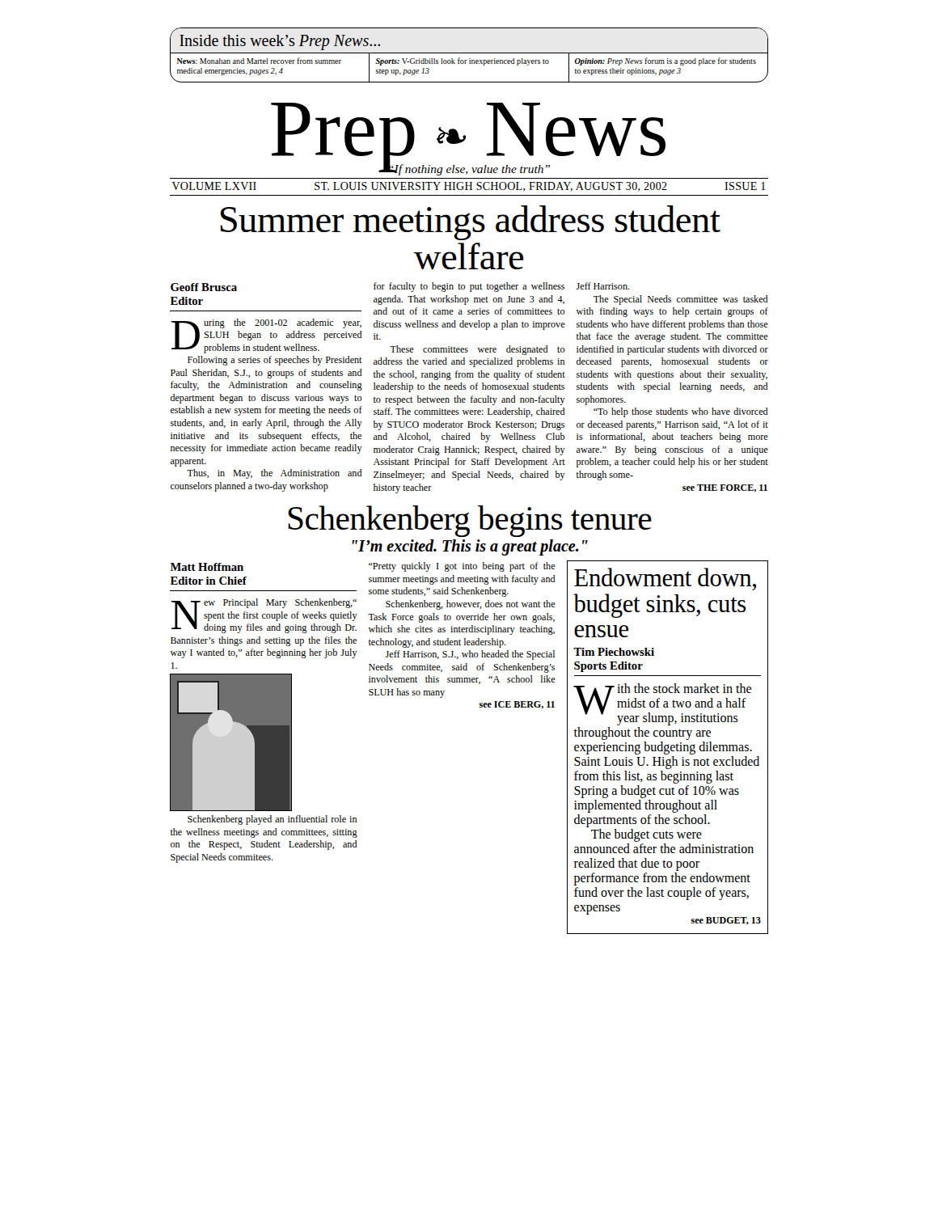Inside this week’s Prep News...
News: Monahan and Martel recover from summer medical emergencies, pages 2, 4
Sports: V-Gridbills look for inexperienced players to step up, page 13
Opinion: Prep News forum is a good place for students to express their opinions, page 3
Prep❧News
“If nothing else, value the truth”
VOLUME LXVII ST. LOUIS UNIVERSITY HIGH SCHOOL, FRIDAY, AUGUST 30, 2002 ISSUE 1
Summer meetings address student welfare
Geoff Brusca
Editor
During the 2001-02 academic year, SLUH began to address perceived problems in student wellness.
Following a series of speeches by President Paul Sheridan, S.J., to groups of students and faculty, the Administration and counseling department began to discuss various ways to establish a new system for meeting the needs of students, and, in early April, through the Ally initiative and its subsequent effects, the necessity for immediate action became readily apparent.
Thus, in May, the Administration and counselors planned a two-day workshop
for faculty to begin to put together a wellness agenda. That workshop met on June 3 and 4, and out of it came a series of committees to discuss wellness and develop a plan to improve it.
These committees were designated to address the varied and specialized problems in the school, ranging from the quality of student leadership to the needs of homosexual students to respect between the faculty and non-faculty staff. The committees were: Leadership, chaired by STUCO moderator Brock Kesterson; Drugs and Alcohol, chaired by Wellness Club moderator Craig Hannick; Respect, chaired by Assistant Principal for Staff Development Art Zinselmeyer; and Special Needs, chaired by history teacher
Jeff Harrison.
The Special Needs committee was tasked with finding ways to help certain groups of students who have different problems than those that face the average student. The committee identified in particular students with divorced or deceased parents, homosexual students or students with questions about their sexuality, students with special learning needs, and sophomores.
“To help those students who have divorced or deceased parents,” Harrison said, “A lot of it is informational, about teachers being more aware.” By being conscious of a unique problem, a teacher could help his or her student through some-
see THE FORCE, 11
Schenkenberg begins tenure
"I’m excited. This is a great place."
Matt Hoffman
Editor in Chief
New Principal Mary Schenkenberg,“ spent the first couple of weeks quietly doing my files and going through Dr. Bannister’s things and setting up the files the way I wanted to,” after beginning her job July 1.
Schenkenberg played an influential role in the wellness meetings and committees, sitting on the Respect, Student Leadership, and Special Needs commitees.
“Pretty quickly I got into being part of the summer meetings and meeting with faculty and some students,” said Schenkenberg.
Schenkenberg, however, does not want the Task Force goals to override her own goals, which she cites as interdisciplinary teaching, technology, and student leadership.
Jeff Harrison, S.J., who headed the Special Needs commitee, said of Schenkenberg’s involvement this summer, “A school like SLUH has so many
see ICE BERG, 11
Endowment down, budget sinks, cuts ensue
Tim Piechowski
Sports Editor
With the stock market in the midst of a two and a half year slump, institutions throughout the country are experiencing budgeting dilemmas. Saint Louis U. High is not excluded from this list, as beginning last Spring a budget cut of 10% was implemented throughout all departments of the school.
The budget cuts were announced after the administration realized that due to poor performance from the endowment fund over the last couple of years, expenses
see BUDGET, 13